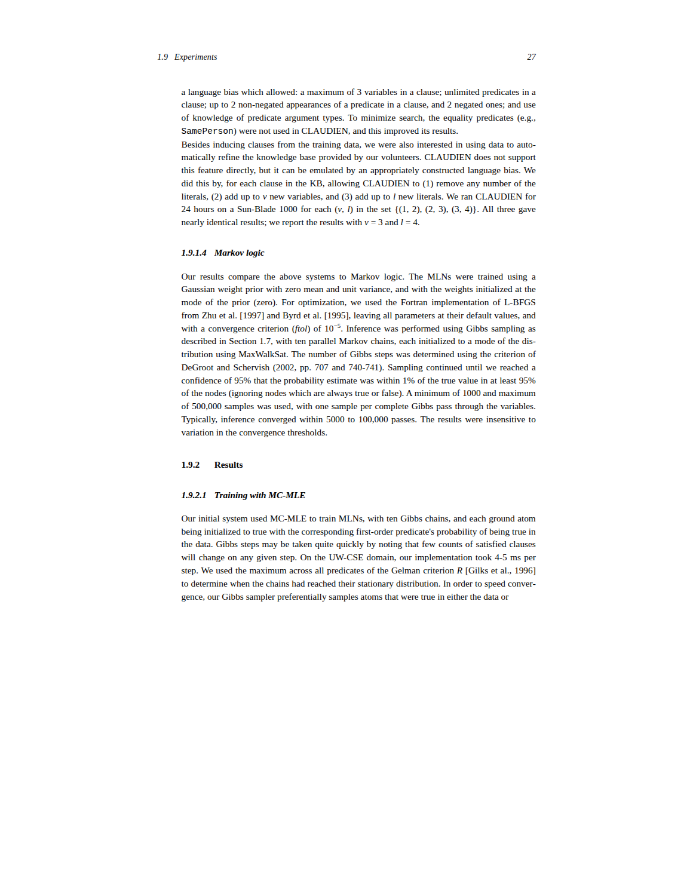1.9 Experiments 27
a language bias which allowed: a maximum of 3 variables in a clause; unlimited predicates in a clause; up to 2 non-negated appearances of a predicate in a clause, and 2 negated ones; and use of knowledge of predicate argument types. To minimize search, the equality predicates (e.g., SamePerson) were not used in CLAUDIEN, and this improved its results.
Besides inducing clauses from the training data, we were also interested in using data to automatically refine the knowledge base provided by our volunteers. CLAUDIEN does not support this feature directly, but it can be emulated by an appropriately constructed language bias. We did this by, for each clause in the KB, allowing CLAUDIEN to (1) remove any number of the literals, (2) add up to v new variables, and (3) add up to l new literals. We ran CLAUDIEN for 24 hours on a Sun-Blade 1000 for each (v, l) in the set {(1, 2), (2, 3), (3, 4)}. All three gave nearly identical results; we report the results with v = 3 and l = 4.
1.9.1.4 Markov logic
Our results compare the above systems to Markov logic. The MLNs were trained using a Gaussian weight prior with zero mean and unit variance, and with the weights initialized at the mode of the prior (zero). For optimization, we used the Fortran implementation of L-BFGS from Zhu et al. [1997] and Byrd et al. [1995], leaving all parameters at their default values, and with a convergence criterion (ftol) of 10−5. Inference was performed using Gibbs sampling as described in Section 1.7, with ten parallel Markov chains, each initialized to a mode of the distribution using MaxWalkSat. The number of Gibbs steps was determined using the criterion of DeGroot and Schervish (2002, pp. 707 and 740-741). Sampling continued until we reached a confidence of 95% that the probability estimate was within 1% of the true value in at least 95% of the nodes (ignoring nodes which are always true or false). A minimum of 1000 and maximum of 500,000 samples was used, with one sample per complete Gibbs pass through the variables. Typically, inference converged within 5000 to 100,000 passes. The results were insensitive to variation in the convergence thresholds.
1.9.2 Results
1.9.2.1 Training with MC-MLE
Our initial system used MC-MLE to train MLNs, with ten Gibbs chains, and each ground atom being initialized to true with the corresponding first-order predicate's probability of being true in the data. Gibbs steps may be taken quite quickly by noting that few counts of satisfied clauses will change on any given step. On the UW-CSE domain, our implementation took 4-5 ms per step. We used the maximum across all predicates of the Gelman criterion R [Gilks et al., 1996] to determine when the chains had reached their stationary distribution. In order to speed convergence, our Gibbs sampler preferentially samples atoms that were true in either the data or